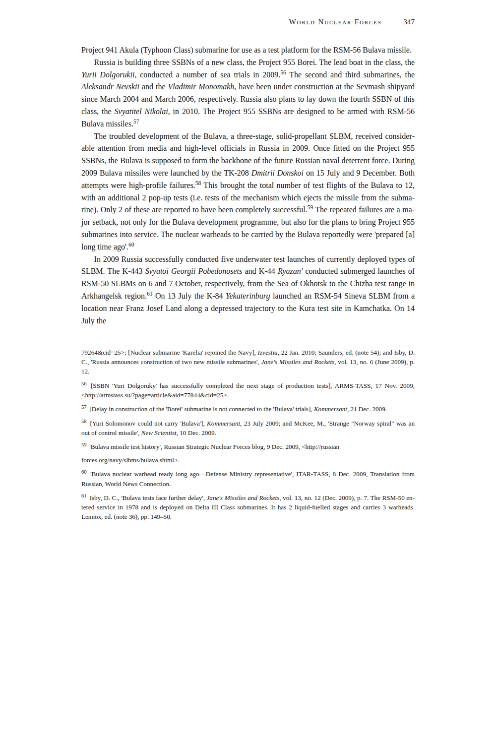World Nuclear Forces 347
Project 941 Akula (Typhoon Class) submarine for use as a test platform for the RSM-56 Bulava missile.
Russia is building three SSBNs of a new class, the Project 955 Borei. The lead boat in the class, the Yurii Dolgorukii, conducted a number of sea trials in 2009.56 The second and third submarines, the Aleksandr Nevskii and the Vladimir Monomakh, have been under construction at the Sevmash shipyard since March 2004 and March 2006, respectively. Russia also plans to lay down the fourth SSBN of this class, the Svyatitel Nikolai, in 2010. The Project 955 SSBNs are designed to be armed with RSM-56 Bulava missiles.57
The troubled development of the Bulava, a three-stage, solid-propellant SLBM, received considerable attention from media and high-level officials in Russia in 2009. Once fitted on the Project 955 SSBNs, the Bulava is supposed to form the backbone of the future Russian naval deterrent force. During 2009 Bulava missiles were launched by the TK-208 Dmitrii Donskoi on 15 July and 9 December. Both attempts were high-profile failures.58 This brought the total number of test flights of the Bulava to 12, with an additional 2 pop-up tests (i.e. tests of the mechanism which ejects the missile from the submarine). Only 2 of these are reported to have been completely successful.59 The repeated failures are a major setback, not only for the Bulava development programme, but also for the plans to bring Project 955 submarines into service. The nuclear warheads to be carried by the Bulava reportedly were 'prepared [a] long time ago'.60
In 2009 Russia successfully conducted five underwater test launches of currently deployed types of SLBM. The K-443 Svyatoi Georgii Pobedonosets and K-44 Ryazan' conducted submerged launches of RSM-50 SLBMs on 6 and 7 October, respectively, from the Sea of Okhotsk to the Chizha test range in Arkhangelsk region.61 On 13 July the K-84 Yekaterinburg launched an RSM-54 Sineva SLBM from a location near Franz Josef Land along a depressed trajectory to the Kura test site in Kamchatka. On 14 July the
79264&cid=25>; [Nuclear submarine 'Karelia' rejoined the Navy], Izvestia, 22 Jan. 2010; Saunders, ed. (note 54); and Isby, D. C., 'Russia announces construction of two new missile submarines', Jane's Missiles and Rockets, vol. 13, no. 6 (June 2009), p. 12.
56 [SSBN 'Yuri Dolgoruky' has successfully completed the next stage of production tests], ARMS-TASS, 17 Nov. 2009, <http://armstass.su/?page=article&aid=77844&cid=25>.
57 [Delay in construction of the 'Borei' submarine is not connected to the 'Bulava' trials], Kommersant, 21 Dec. 2009.
58 [Yuri Solomonov could not carry 'Bulava'], Kommersant, 23 July 2009; and McKee, M., 'Strange "Norway spiral" was an out of control missile', New Scientist, 10 Dec. 2009.
59 'Bulava missile test history', Russian Strategic Nuclear Forces blog, 9 Dec. 2009, <http://russian
forces.org/navy/slbms/bulava.shtml>.
60 'Bulava nuclear warhead ready long ago—Defense Ministry representative', ITAR-TASS, 8 Dec. 2009, Translation from Russian, World News Connection.
61 Isby, D. C., 'Bulava tests face further delay', Jane's Missiles and Rockets, vol. 13, no. 12 (Dec. 2009), p. 7. The RSM-50 entered service in 1978 and is deployed on Delta III Class submarines. It has 2 liquid-fuelled stages and carries 3 warheads. Lennox, ed. (note 36), pp. 149–50.